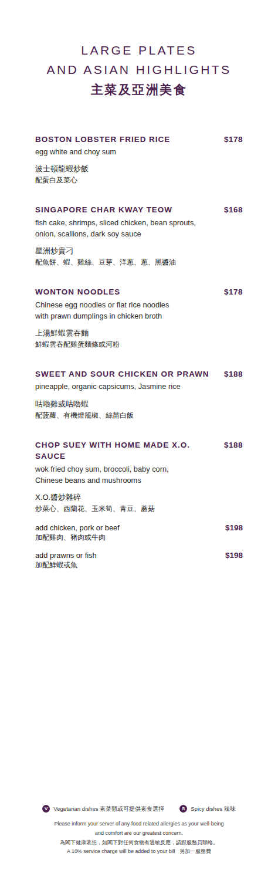Large Plates
and Asian Highlights 主菜及亞洲美食
Boston Lobster Fried Rice
$178
egg white and choy sum
波士頓龍蝦炒飯
配蛋白及菜心
Singapore Char Kway Teow
$168
fish cake, shrimps, sliced chicken, bean sprouts, onion, scallions, dark soy sauce
星洲炒貴刁
配魚餅、蝦、雞絲、豆芽、洋蔥、蔥、黑醬油
Wonton Noodles
$178
Chinese egg noodles or flat rice noodles
with prawn dumplings in chicken broth
上湯鮮蝦雲吞麵
鮮蝦雲吞配雞蛋麵條或河粉
Sweet and Sour Chicken or Prawn
$188
pineapple, organic capsicums, Jasmine rice
咕嚕雞或咕嚕蝦
配菠蘿、有機燈籠椒、絲苗白飯
Chop Suey with Home Made X.O. Sauce
$188
wok fried choy sum, broccoli, baby corn,
Chinese beans and mushrooms
X.O.醬炒雜碎
炒菜心、西蘭花、玉米筍、青豆、蘑菇
add chicken, pork or beef
$198
加配雞肉、豬肉或牛肉
add prawns or fish
$198
加配鮮蝦或魚
V Vegetarian dishes 素菜類或可提供素食選擇 S Spicy dishes 辣味
Please inform your server of any food related allergies as your well-being
and comfort are our greatest concern.
為閣下健康著想，如閣下對任何食物有過敏反應，請跟服務員聯絡。
A 10% service charge will be added to your bill 另加一服務費